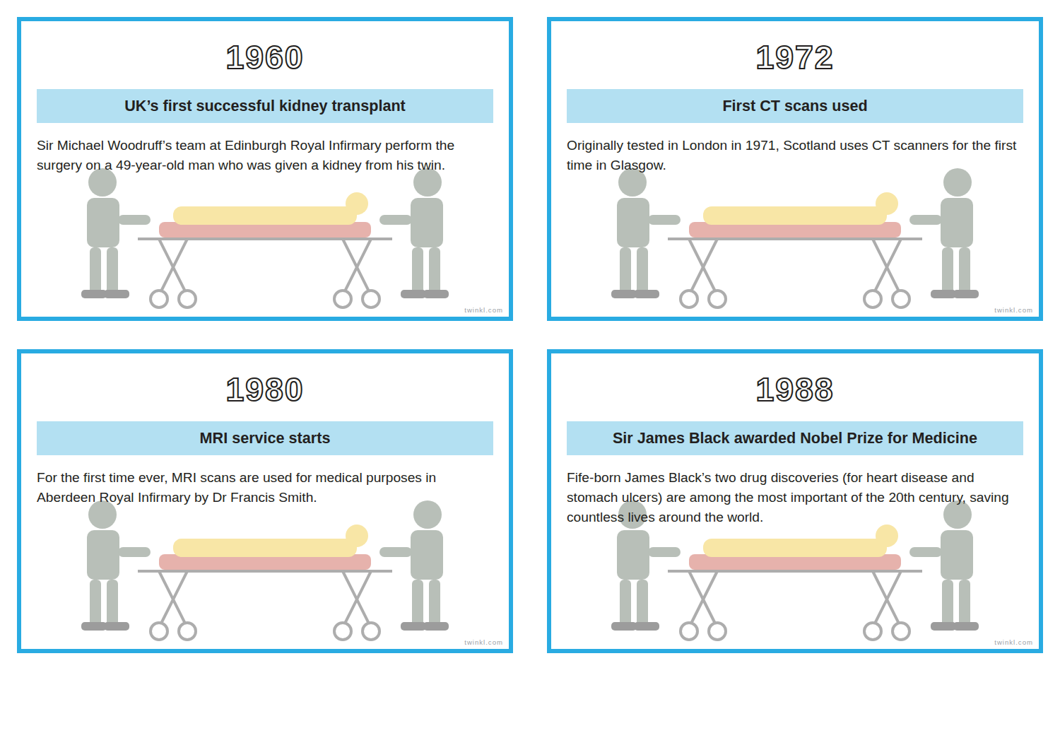1960
UK’s first successful kidney transplant
Sir Michael Woodruff’s team at Edinburgh Royal Infirmary perform the surgery on a 49-year-old man who was given a kidney from his twin.
twinkl.com
1972
First CT scans used
Originally tested in London in 1971, Scotland uses CT scanners for the first time in Glasgow.
twinkl.com
1980
MRI service starts
For the first time ever, MRI scans are used for medical purposes in Aberdeen Royal Infirmary by Dr Francis Smith.
twinkl.com
1988
Sir James Black awarded Nobel Prize for Medicine
Fife-born James Black’s two drug discoveries (for heart disease and stomach ulcers) are among the most important of the 20th century, saving countless lives around the world.
twinkl.com